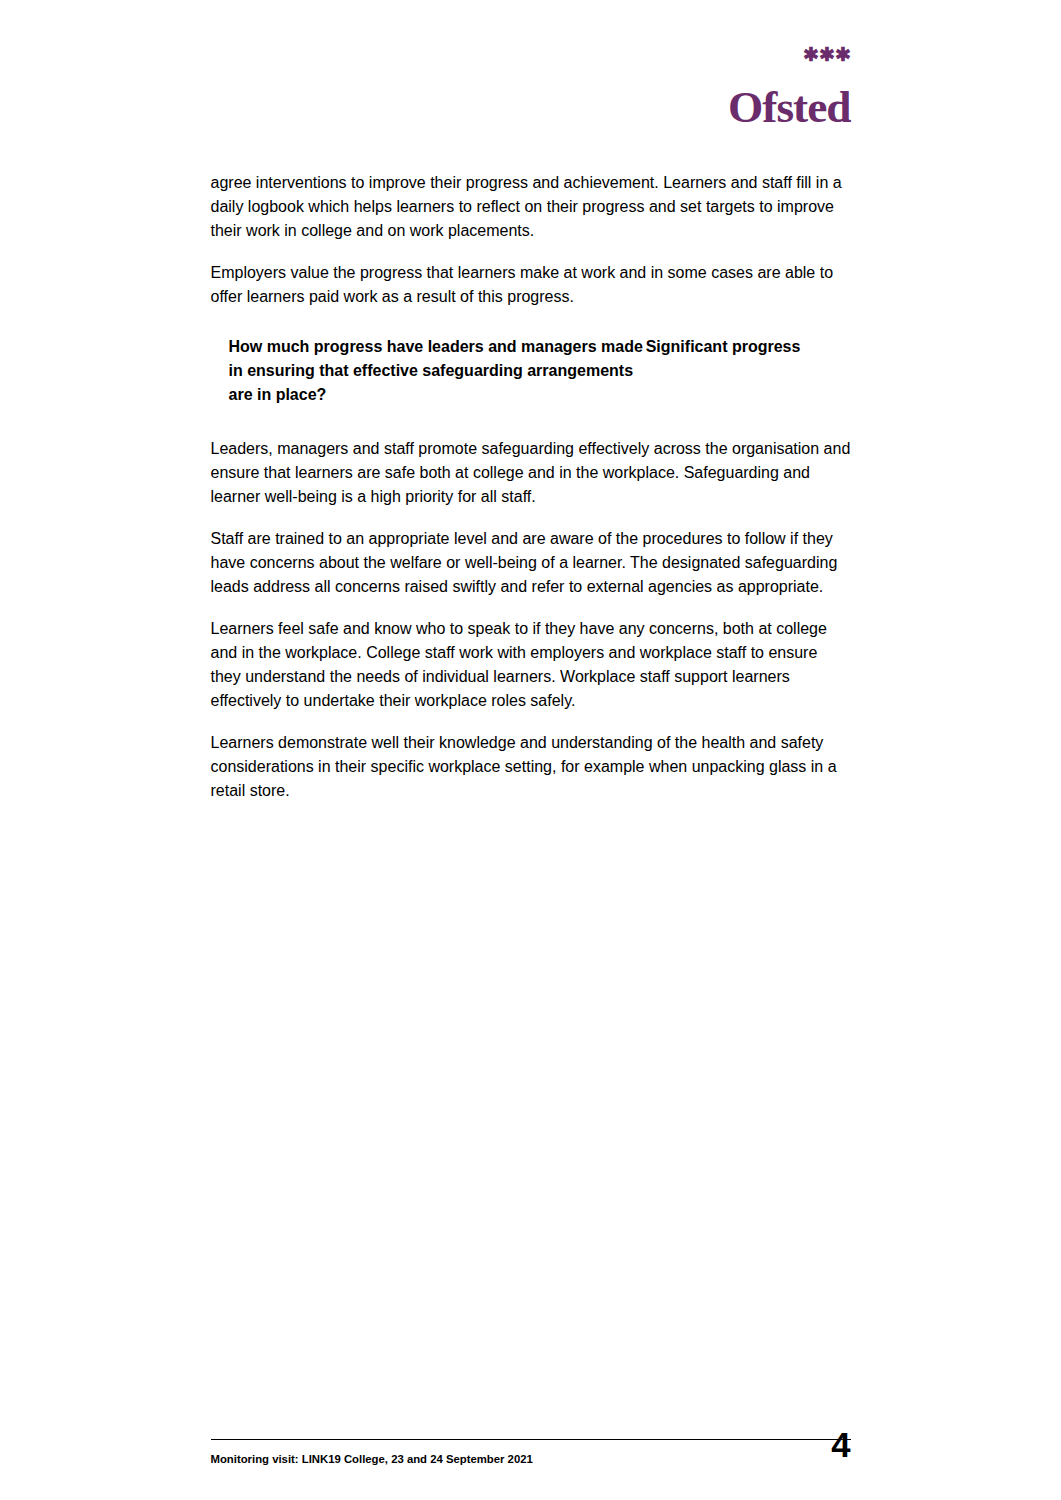✱✱✱
Ofsted
agree interventions to improve their progress and achievement. Learners and staff fill in a daily logbook which helps learners to reflect on their progress and set targets to improve their work in college and on work placements.
Employers value the progress that learners make at work and in some cases are able to offer learners paid work as a result of this progress.
How much progress have leaders and managers made in ensuring that effective safeguarding arrangements are in place?
Significant progress
Leaders, managers and staff promote safeguarding effectively across the organisation and ensure that learners are safe both at college and in the workplace. Safeguarding and learner well-being is a high priority for all staff.
Staff are trained to an appropriate level and are aware of the procedures to follow if they have concerns about the welfare or well-being of a learner. The designated safeguarding leads address all concerns raised swiftly and refer to external agencies as appropriate.
Learners feel safe and know who to speak to if they have any concerns, both at college and in the workplace. College staff work with employers and workplace staff to ensure they understand the needs of individual learners. Workplace staff support learners effectively to undertake their workplace roles safely.
Learners demonstrate well their knowledge and understanding of the health and safety considerations in their specific workplace setting, for example when unpacking glass in a retail store.
Monitoring visit: LINK19 College, 23 and 24 September 2021 4